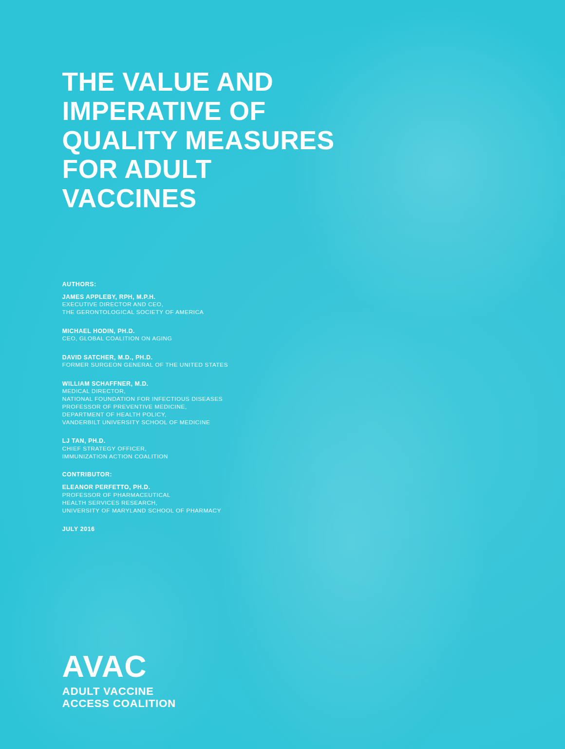The Value and Imperative of Quality Measures for Adult Vaccines
Authors:
James Appleby, RPh, M.P.H. Executive Director and CEO,
The Gerontological Society of America
Michael Hodin, Ph.D. CEO, Global Coalition on Aging
David Satcher, M.D., Ph.D. Former Surgeon General of the United States
William Schaffner, M.D. Medical Director,
National Foundation for Infectious Diseases
Professor of Preventive Medicine,
Department of Health Policy,
Vanderbilt University School of Medicine
LJ Tan, Ph.D. Chief Strategy Officer,
Immunization Action Coalition
Contributor:
Eleanor Perfetto, Ph.D. Professor of Pharmaceutical
Health Services Research,
University of Maryland School of Pharmacy
July 2016
AVAC
Adult Vaccine
Access Coalition